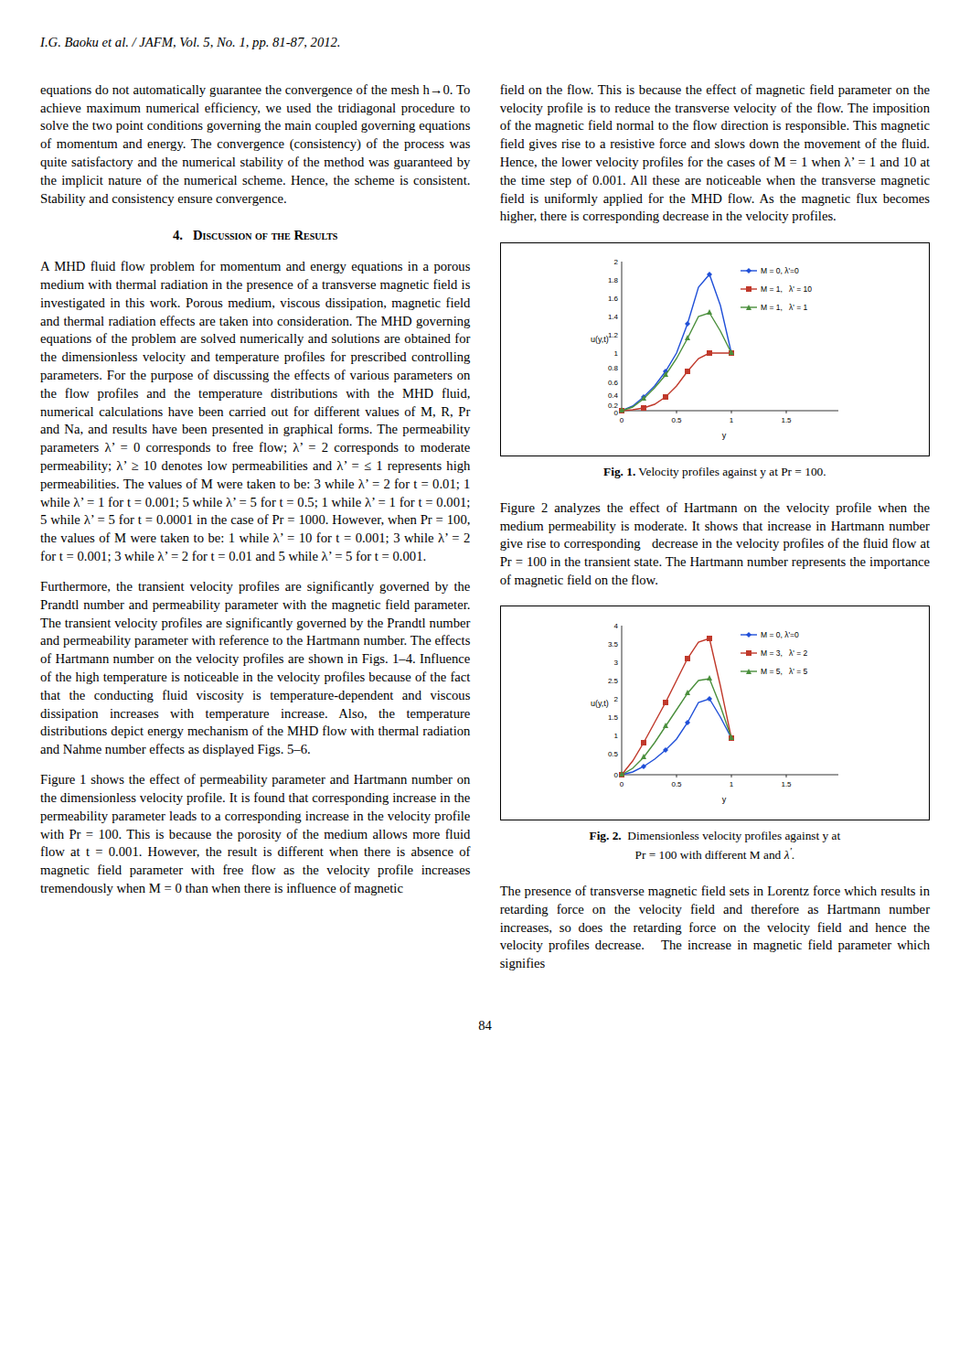I.G. Baoku et al. / JAFM, Vol. 5, No. 1, pp. 81-87, 2012.
equations do not automatically guarantee the convergence of the mesh h→0. To achieve maximum numerical efficiency, we used the tridiagonal procedure to solve the two point conditions governing the main coupled governing equations of momentum and energy. The convergence (consistency) of the process was quite satisfactory and the numerical stability of the method was guaranteed by the implicit nature of the numerical scheme. Hence, the scheme is consistent. Stability and consistency ensure convergence.
4. Discussion of the Results
A MHD fluid flow problem for momentum and energy equations in a porous medium with thermal radiation in the presence of a transverse magnetic field is investigated in this work. Porous medium, viscous dissipation, magnetic field and thermal radiation effects are taken into consideration. The MHD governing equations of the problem are solved numerically and solutions are obtained for the dimensionless velocity and temperature profiles for prescribed controlling parameters. For the purpose of discussing the effects of various parameters on the flow profiles and the temperature distributions with the MHD fluid, numerical calculations have been carried out for different values of M, R, Pr and Na, and results have been presented in graphical forms. The permeability parameters λ’ = 0 corresponds to free flow; λ’ = 2 corresponds to moderate permeability; λ’ ≥ 10 denotes low permeabilities and λ’ = ≤ 1 represents high permeabilities. The values of M were taken to be: 3 while λ’ = 2 for t = 0.01; 1 while λ’ = 1 for t = 0.001; 5 while λ’ = 5 for t = 0.5; 1 while λ’ = 1 for t = 0.001; 5 while λ’ = 5 for t = 0.0001 in the case of Pr = 1000. However, when Pr = 100, the values of M were taken to be: 1 while λ’ = 10 for t = 0.001; 3 while λ’ = 2 for t = 0.001; 3 while λ’ = 2 for t = 0.01 and 5 while λ’ = 5 for t = 0.001.
Furthermore, the transient velocity profiles are significantly governed by the Prandtl number and permeability parameter with the magnetic field parameter. The transient velocity profiles are significantly governed by the Prandtl number and permeability parameter with reference to the Hartmann number. The effects of Hartmann number on the velocity profiles are shown in Figs. 1–4. Influence of the high temperature is noticeable in the velocity profiles because of the fact that the conducting fluid viscosity is temperature-dependent and viscous dissipation increases with temperature increase. Also, the temperature distributions depict energy mechanism of the MHD flow with thermal radiation and Nahme number effects as displayed Figs. 5–6.
Figure 1 shows the effect of permeability parameter and Hartmann number on the dimensionless velocity profile. It is found that corresponding increase in the permeability parameter leads to a corresponding increase in the velocity profile with Pr = 100. This is because the porosity of the medium allows more fluid flow at t = 0.001. However, the result is different when there is absence of magnetic field parameter with free flow as the velocity profile increases tremendously when M = 0 than when there is influence of magnetic
field on the flow. This is because the effect of magnetic field parameter on the velocity profile is to reduce the transverse velocity of the flow. The imposition of the magnetic field normal to the flow direction is responsible. This magnetic field gives rise to a resistive force and slows down the movement of the fluid. Hence, the lower velocity profiles for the cases of M = 1 when λ’ = 1 and 10 at the time step of 0.001. All these are noticeable when the transverse magnetic field is uniformly applied for the MHD flow. As the magnetic flux becomes higher, there is corresponding decrease in the velocity profiles.
2 1.8 1.6 1.4 1.2 1 0.8 0.6 0.4 0.2 0 0 0.5 1 1.5 u(y,t) y M = 0, λ'=0 M = 1, λ' = 10 M = 1, λ' = 1
Fig. 1. Velocity profiles against y at Pr = 100.
Figure 2 analyzes the effect of Hartmann on the velocity profile when the medium permeability is moderate. It shows that increase in Hartmann number give rise to corresponding decrease in the velocity profiles of the fluid flow at Pr = 100 in the transient state. The Hartmann number represents the importance of magnetic field on the flow.
4 3.5 3 2.5 2 1.5 1 0.5 0 0 0.5 1 1.5 u(y,t) y M = 0, λ'=0 M = 3, λ' = 2 M = 5, λ' = 5
Fig. 2. Dimensionless velocity profiles against y at
Pr = 100 with different M and λ'.
The presence of transverse magnetic field sets in Lorentz force which results in retarding force on the velocity field and therefore as Hartmann number increases, so does the retarding force on the velocity field and hence the velocity profiles decrease. The increase in magnetic field parameter which signifies
84